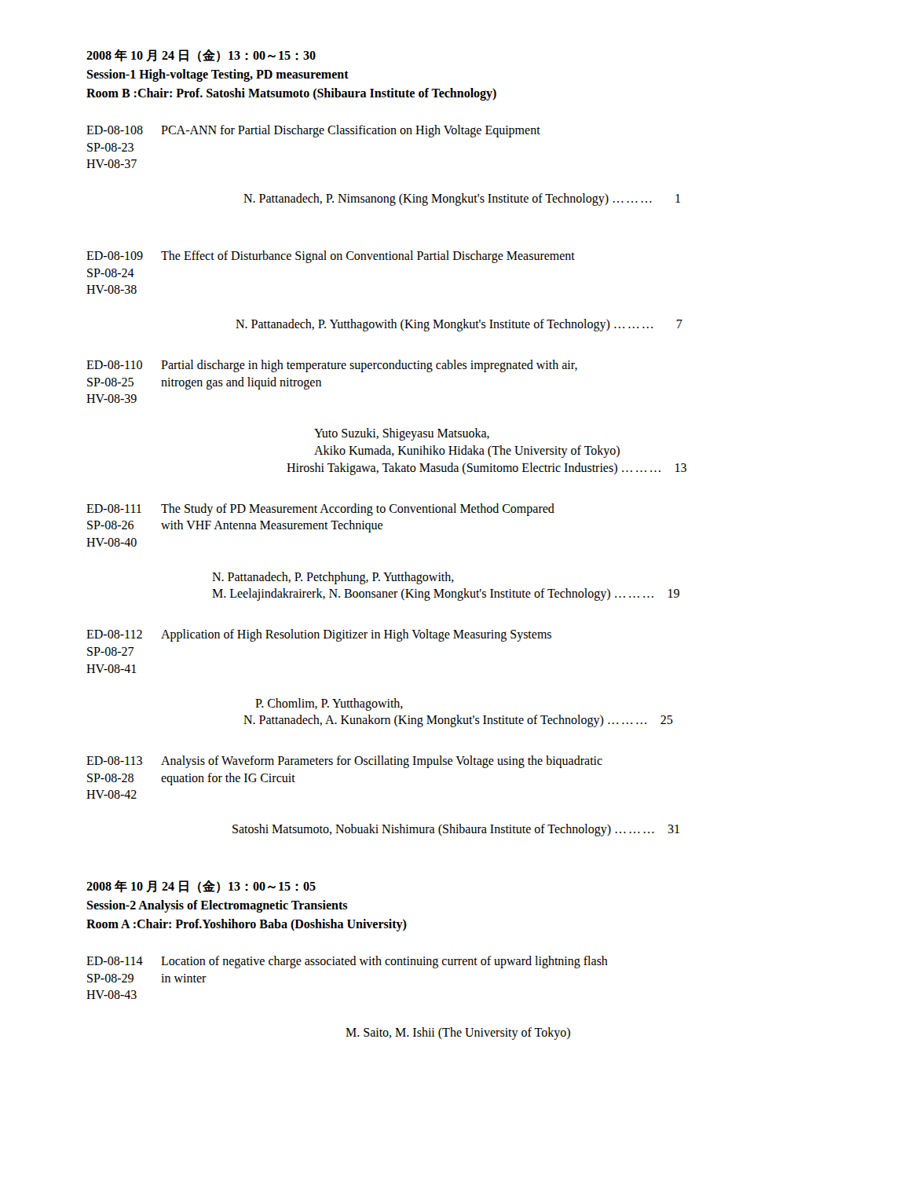2008 年 10 月 24 日（金）13：00～15：30
Session-1 High-voltage Testing, PD measurement
Room B :Chair: Prof. Satoshi Matsumoto (Shibaura Institute of Technology)
| ED-08-108 SP-08-23 HV-08-37 | PCA-ANN for Partial Discharge Classification on High Voltage Equipment |
N. Pattanadech, P. Nimsanong (King Mongkut's Institute of Technology) ……… 1
| ED-08-109 SP-08-24 HV-08-38 | The Effect of Disturbance Signal on Conventional Partial Discharge Measurement |
N. Pattanadech, P. Yutthagowith (King Mongkut's Institute of Technology) ……… 7
| ED-08-110 SP-08-25 HV-08-39 | Partial discharge in high temperature superconducting cables impregnated with air, nitrogen gas and liquid nitrogen |
Yuto Suzuki, Shigeyasu Matsuoka,
Akiko Kumada, Kunihiko Hidaka (The University of Tokyo)
Hiroshi Takigawa, Takato Masuda (Sumitomo Electric Industries) ……… 13
| ED-08-111 SP-08-26 HV-08-40 | The Study of PD Measurement According to Conventional Method Compared with VHF Antenna Measurement Technique |
N. Pattanadech, P. Petchphung, P. Yutthagowith,
M. Leelajindakrairerk, N. Boonsaner (King Mongkut's Institute of Technology) ……… 19
| ED-08-112 SP-08-27 HV-08-41 | Application of High Resolution Digitizer in High Voltage Measuring Systems |
P. Chomlim, P. Yutthagowith,
N. Pattanadech, A. Kunakorn (King Mongkut's Institute of Technology) ……… 25
| ED-08-113 SP-08-28 HV-08-42 | Analysis of Waveform Parameters for Oscillating Impulse Voltage using the biquadratic equation for the IG Circuit |
Satoshi Matsumoto, Nobuaki Nishimura (Shibaura Institute of Technology) ……… 31
2008 年 10 月 24 日（金）13：00～15：05
Session-2 Analysis of Electromagnetic Transients
Room A :Chair: Prof.Yoshihoro Baba (Doshisha University)
| ED-08-114 SP-08-29 HV-08-43 | Location of negative charge associated with continuing current of upward lightning flash in winter |
M. Saito, M. Ishii (The University of Tokyo)